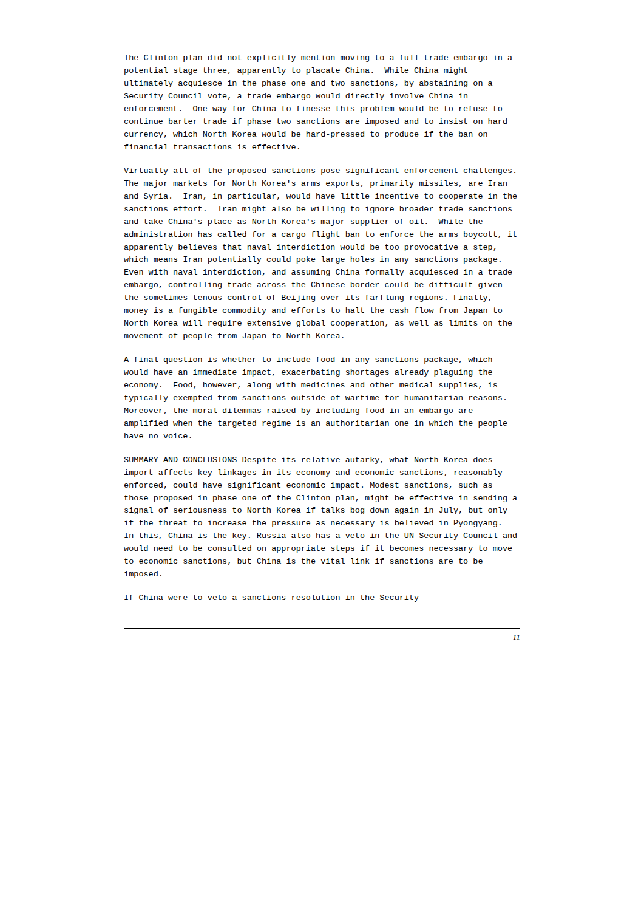The Clinton plan did not explicitly mention moving to a full trade embargo in a potential stage three, apparently to placate China. While China might ultimately acquiesce in the phase one and two sanctions, by abstaining on a Security Council vote, a trade embargo would directly involve China in enforcement. One way for China to finesse this problem would be to refuse to continue barter trade if phase two sanctions are imposed and to insist on hard currency, which North Korea would be hard-pressed to produce if the ban on financial transactions is effective.
Virtually all of the proposed sanctions pose significant enforcement challenges. The major markets for North Korea's arms exports, primarily missiles, are Iran and Syria. Iran, in particular, would have little incentive to cooperate in the sanctions effort. Iran might also be willing to ignore broader trade sanctions and take China's place as North Korea's major supplier of oil. While the administration has called for a cargo flight ban to enforce the arms boycott, it apparently believes that naval interdiction would be too provocative a step, which means Iran potentially could poke large holes in any sanctions package. Even with naval interdiction, and assuming China formally acquiesced in a trade embargo, controlling trade across the Chinese border could be difficult given the sometimes tenous control of Beijing over its farflung regions. Finally, money is a fungible commodity and efforts to halt the cash flow from Japan to North Korea will require extensive global cooperation, as well as limits on the movement of people from Japan to North Korea.
A final question is whether to include food in any sanctions package, which would have an immediate impact, exacerbating shortages already plaguing the economy. Food, however, along with medicines and other medical supplies, is typically exempted from sanctions outside of wartime for humanitarian reasons. Moreover, the moral dilemmas raised by including food in an embargo are amplified when the targeted regime is an authoritarian one in which the people have no voice.
SUMMARY AND CONCLUSIONS Despite its relative autarky, what North Korea does import affects key linkages in its economy and economic sanctions, reasonably enforced, could have significant economic impact. Modest sanctions, such as those proposed in phase one of the Clinton plan, might be effective in sending a signal of seriousness to North Korea if talks bog down again in July, but only if the threat to increase the pressure as necessary is believed in Pyongyang. In this, China is the key. Russia also has a veto in the UN Security Council and would need to be consulted on appropriate steps if it becomes necessary to move to economic sanctions, but China is the vital link if sanctions are to be imposed.
If China were to veto a sanctions resolution in the Security
11